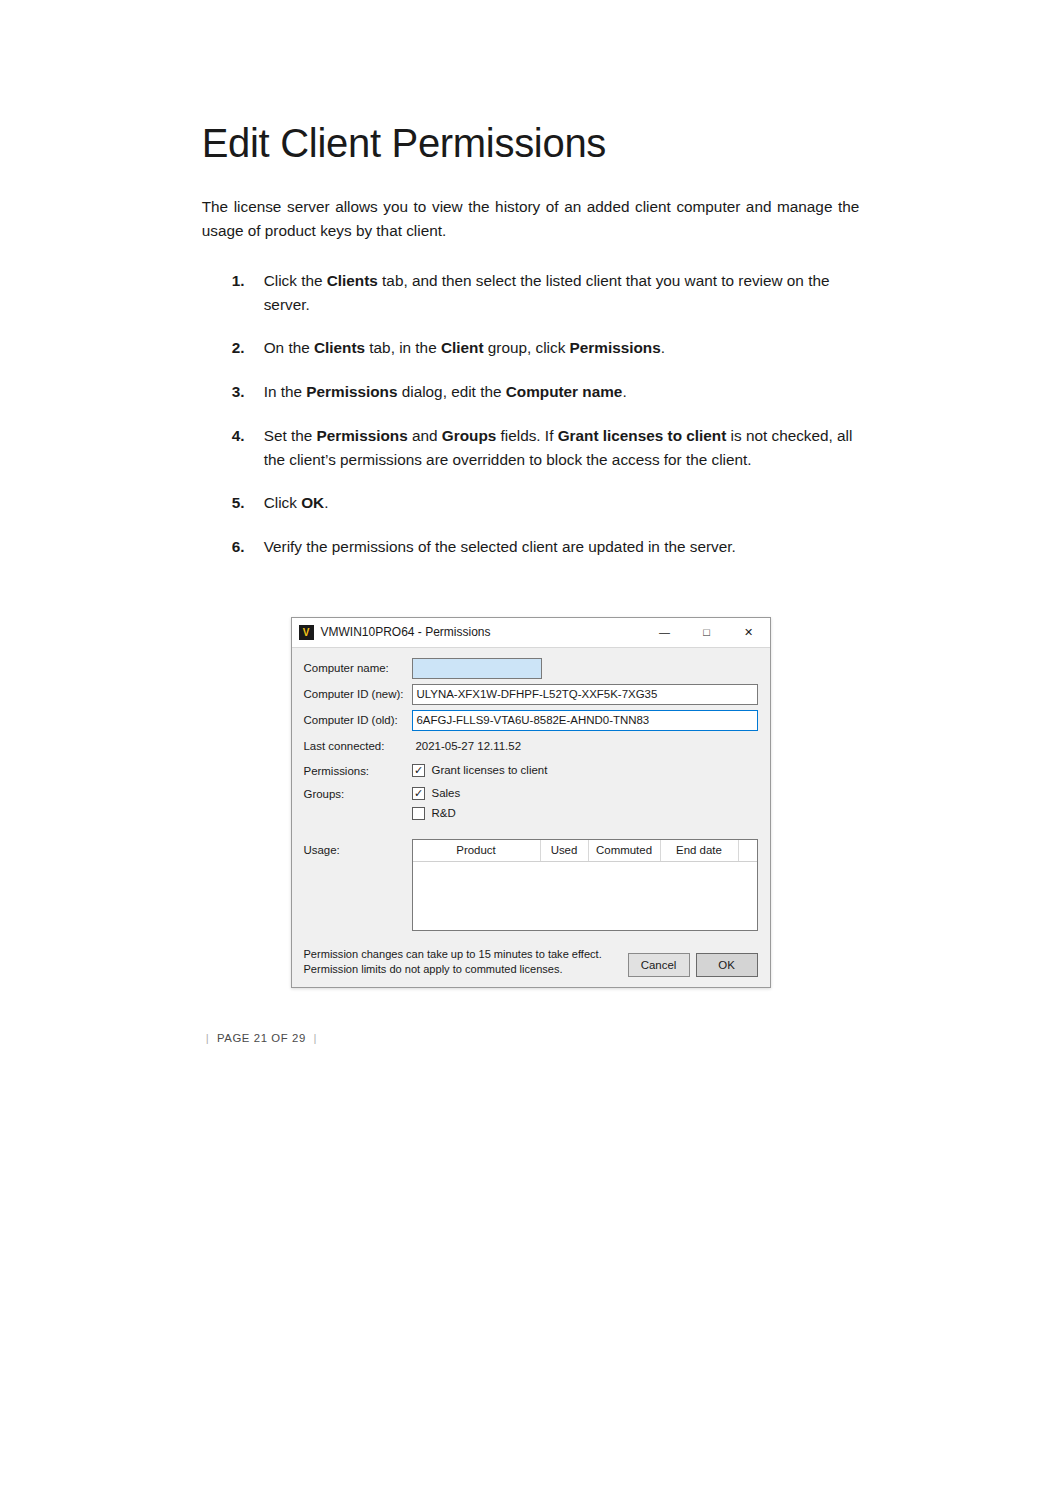Edit Client Permissions
The license server allows you to view the history of an added client computer and manage the usage of product keys by that client.
Click the Clients tab, and then select the listed client that you want to review on the server.
On the Clients tab, in the Client group, click Permissions.
In the Permissions dialog, edit the Computer name.
Set the Permissions and Groups fields. If Grant licenses to client is not checked, all the client’s permissions are overridden to block the access for the client.
Click OK.
Verify the permissions of the selected client are updated in the server.
V
VMWIN10PRO64 - Permissions
—
□
✕
Computer name:
Computer ID (new):
ULYNA-XFX1W-DFHPF-L52TQ-XXF5K-7XG35
Computer ID (old):
6AFGJ-FLLS9-VTA6U-8582E-AHND0-TNN83
Last connected:
2021-05-27 12.11.52
Permissions:
Grant licenses to client
Groups:
Sales
R&D
Usage:
Product
Used
Commuted
End date
Permission changes can take up to 15 minutes to take effect.
Permission limits do not apply to commuted licenses.
Cancel
OK
| PAGE 21 OF 29 |